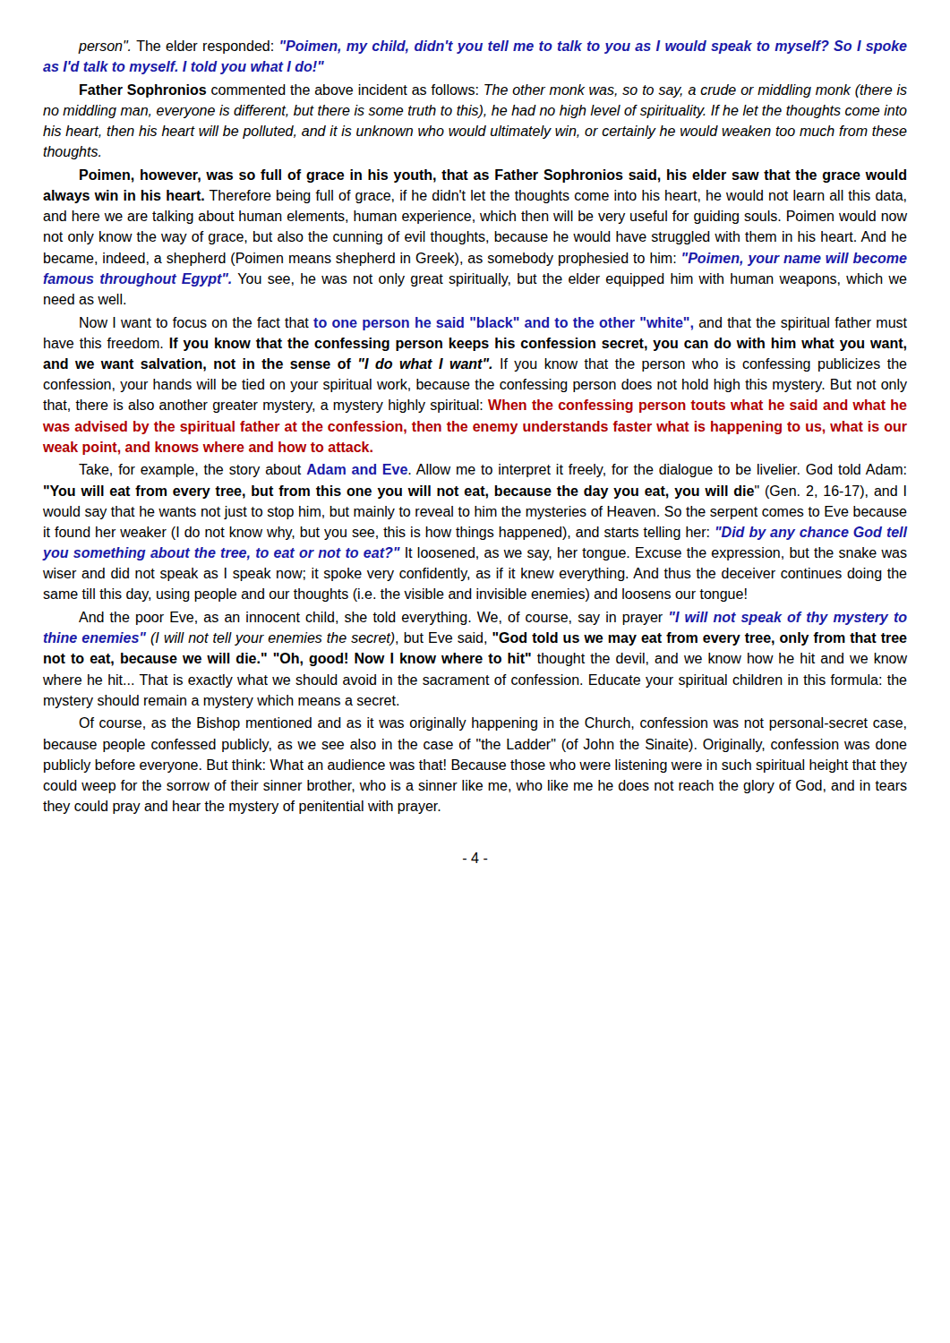person". The elder responded: "Poimen, my child, didn't you tell me to talk to you as I would speak to myself? So I spoke as I'd talk to myself. I told you what I do!"
Father Sophronios commented the above incident as follows: The other monk was, so to say, a crude or middling monk (there is no middling man, everyone is different, but there is some truth to this), he had no high level of spirituality. If he let the thoughts come into his heart, then his heart will be polluted, and it is unknown who would ultimately win, or certainly he would weaken too much from these thoughts.
Poimen, however, was so full of grace in his youth, that as Father Sophronios said, his elder saw that the grace would always win in his heart. Therefore being full of grace, if he didn't let the thoughts come into his heart, he would not learn all this data, and here we are talking about human elements, human experience, which then will be very useful for guiding souls. Poimen would now not only know the way of grace, but also the cunning of evil thoughts, because he would have struggled with them in his heart. And he became, indeed, a shepherd (Poimen means shepherd in Greek), as somebody prophesied to him: "Poimen, your name will become famous throughout Egypt". You see, he was not only great spiritually, but the elder equipped him with human weapons, which we need as well.
Now I want to focus on the fact that to one person he said "black" and to the other "white", and that the spiritual father must have this freedom. If you know that the confessing person keeps his confession secret, you can do with him what you want, and we want salvation, not in the sense of "I do what I want". If you know that the person who is confessing publicizes the confession, your hands will be tied on your spiritual work, because the confessing person does not hold high this mystery. But not only that, there is also another greater mystery, a mystery highly spiritual: When the confessing person touts what he said and what he was advised by the spiritual father at the confession, then the enemy understands faster what is happening to us, what is our weak point, and knows where and how to attack.
Take, for example, the story about Adam and Eve. Allow me to interpret it freely, for the dialogue to be livelier. God told Adam: "You will eat from every tree, but from this one you will not eat, because the day you eat, you will die" (Gen. 2, 16-17), and I would say that he wants not just to stop him, but mainly to reveal to him the mysteries of Heaven. So the serpent comes to Eve because it found her weaker (I do not know why, but you see, this is how things happened), and starts telling her: "Did by any chance God tell you something about the tree, to eat or not to eat?" It loosened, as we say, her tongue. Excuse the expression, but the snake was wiser and did not speak as I speak now; it spoke very confidently, as if it knew everything. And thus the deceiver continues doing the same till this day, using people and our thoughts (i.e. the visible and invisible enemies) and loosens our tongue!
And the poor Eve, as an innocent child, she told everything. We, of course, say in prayer "I will not speak of thy mystery to thine enemies" (I will not tell your enemies the secret), but Eve said, "God told us we may eat from every tree, only from that tree not to eat, because we will die." "Oh, good! Now I know where to hit" thought the devil, and we know how he hit and we know where he hit... That is exactly what we should avoid in the sacrament of confession. Educate your spiritual children in this formula: the mystery should remain a mystery which means a secret.
Of course, as the Bishop mentioned and as it was originally happening in the Church, confession was not personal-secret case, because people confessed publicly, as we see also in the case of "the Ladder" (of John the Sinaite). Originally, confession was done publicly before everyone. But think: What an audience was that! Because those who were listening were in such spiritual height that they could weep for the sorrow of their sinner brother, who is a sinner like me, who like me he does not reach the glory of God, and in tears they could pray and hear the mystery of penitential with prayer.
- 4 -